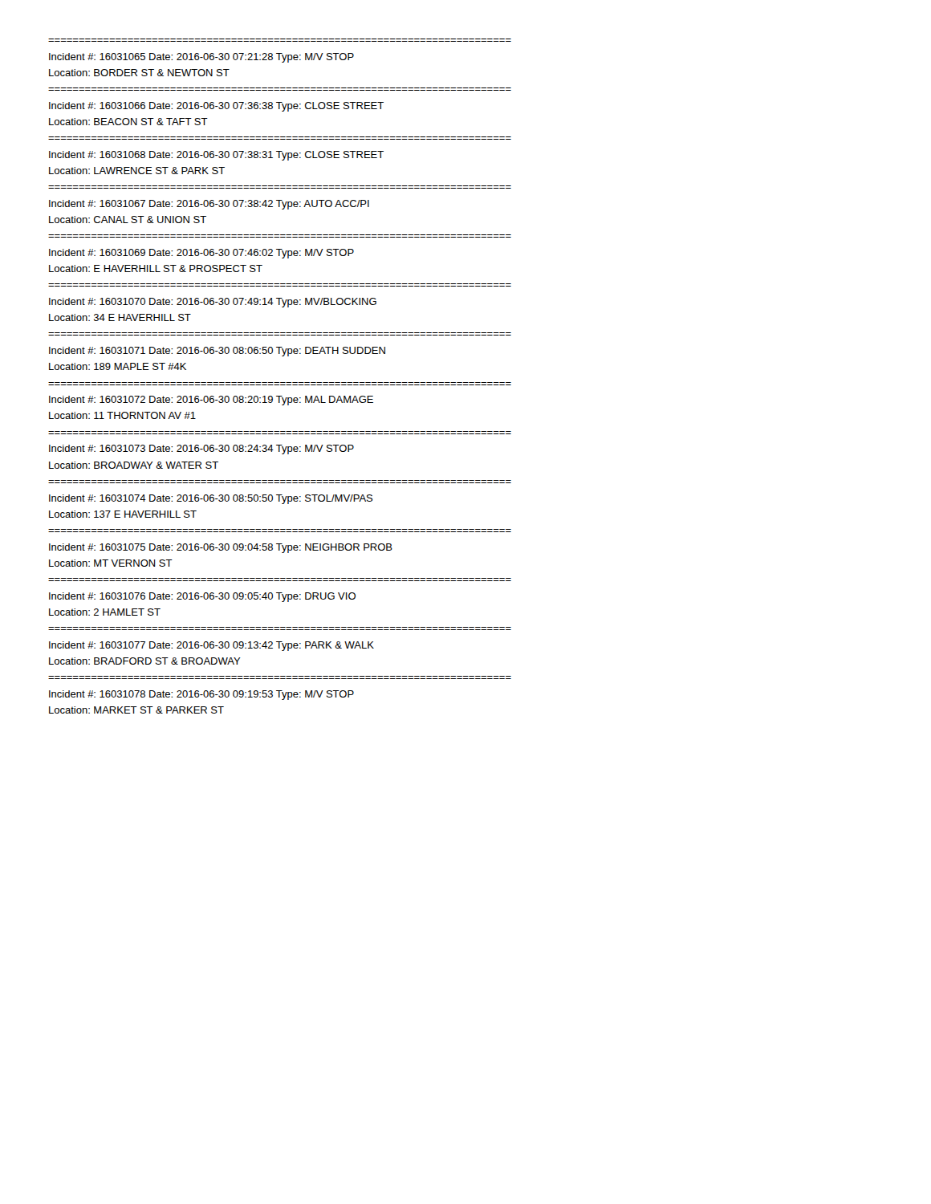============================================================================
Incident #: 16031065 Date: 2016-06-30 07:21:28 Type: M/V STOP
Location: BORDER ST & NEWTON ST
============================================================================
Incident #: 16031066 Date: 2016-06-30 07:36:38 Type: CLOSE STREET
Location: BEACON ST & TAFT ST
============================================================================
Incident #: 16031068 Date: 2016-06-30 07:38:31 Type: CLOSE STREET
Location: LAWRENCE ST & PARK ST
============================================================================
Incident #: 16031067 Date: 2016-06-30 07:38:42 Type: AUTO ACC/PI
Location: CANAL ST & UNION ST
============================================================================
Incident #: 16031069 Date: 2016-06-30 07:46:02 Type: M/V STOP
Location: E HAVERHILL ST & PROSPECT ST
============================================================================
Incident #: 16031070 Date: 2016-06-30 07:49:14 Type: MV/BLOCKING
Location: 34 E HAVERHILL ST
============================================================================
Incident #: 16031071 Date: 2016-06-30 08:06:50 Type: DEATH SUDDEN
Location: 189 MAPLE ST #4K
============================================================================
Incident #: 16031072 Date: 2016-06-30 08:20:19 Type: MAL DAMAGE
Location: 11 THORNTON AV #1
============================================================================
Incident #: 16031073 Date: 2016-06-30 08:24:34 Type: M/V STOP
Location: BROADWAY & WATER ST
============================================================================
Incident #: 16031074 Date: 2016-06-30 08:50:50 Type: STOL/MV/PAS
Location: 137 E HAVERHILL ST
============================================================================
Incident #: 16031075 Date: 2016-06-30 09:04:58 Type: NEIGHBOR PROB
Location: MT VERNON ST
============================================================================
Incident #: 16031076 Date: 2016-06-30 09:05:40 Type: DRUG VIO
Location: 2 HAMLET ST
============================================================================
Incident #: 16031077 Date: 2016-06-30 09:13:42 Type: PARK & WALK
Location: BRADFORD ST & BROADWAY
============================================================================
Incident #: 16031078 Date: 2016-06-30 09:19:53 Type: M/V STOP
Location: MARKET ST & PARKER ST